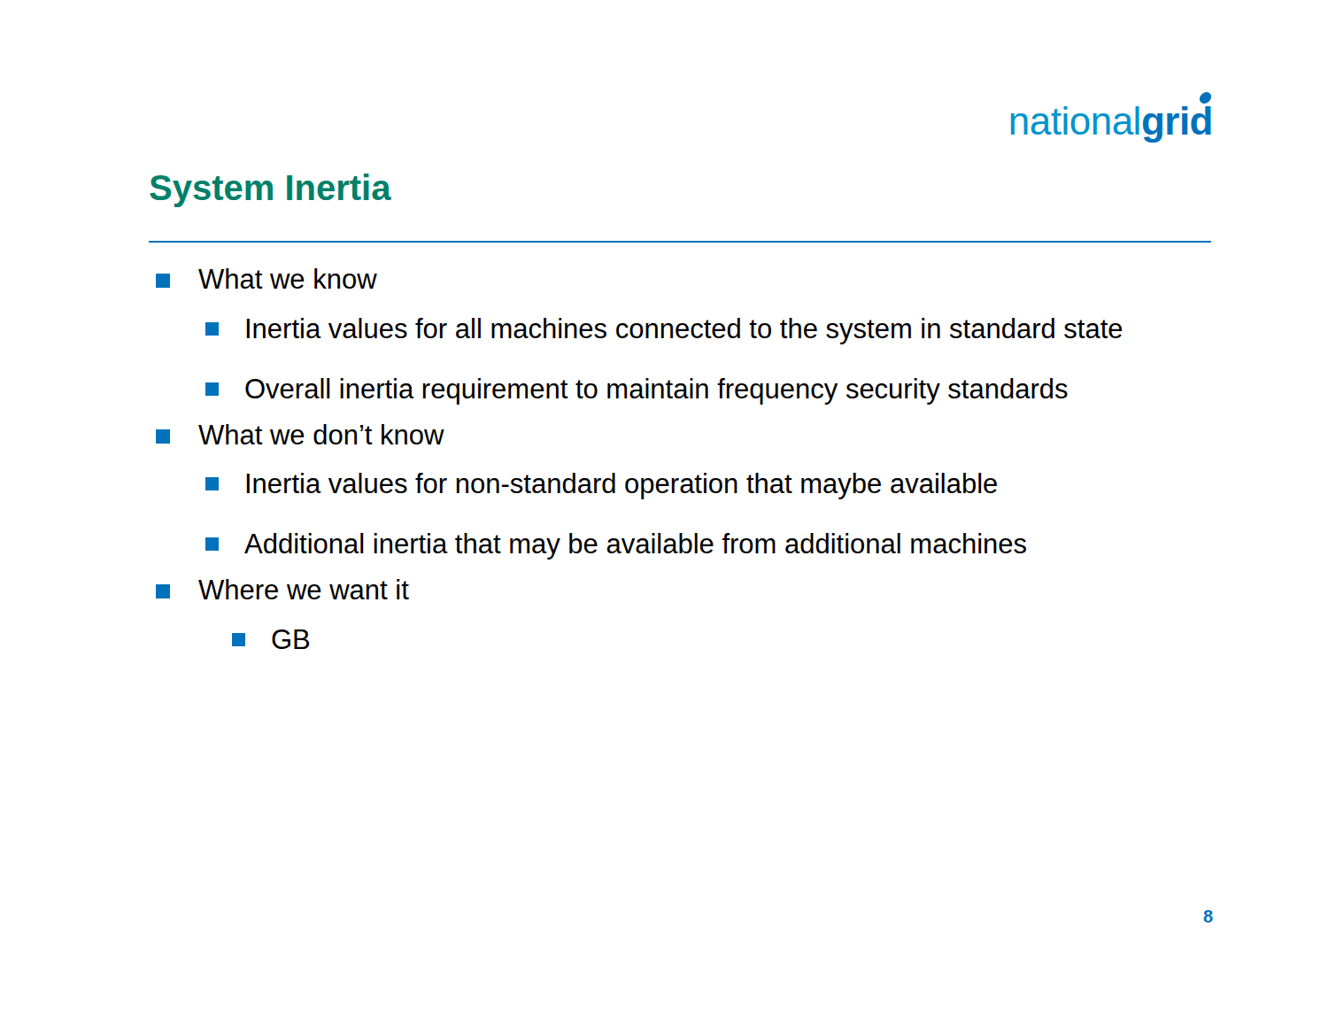national grid
System Inertia
What we know
Inertia values for all machines connected to the system in standard state
Overall inertia requirement to maintain frequency security standards
What we don’t know
Inertia values for non-standard operation that maybe available
Additional inertia that may be available from additional machines
Where we want it
GB
8